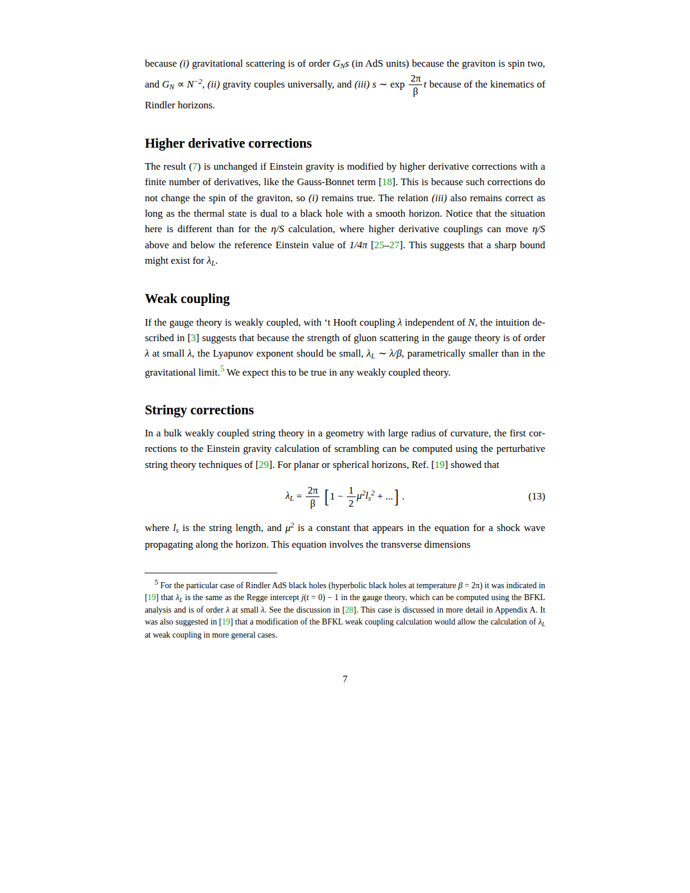because (i) gravitational scattering is of order GNs (in AdS units) because the graviton is spin two, and GN ∝ N−2, (ii) gravity couples universally, and (iii) s ∼ exp 2π β t because of the kinematics of Rindler horizons.
Higher derivative corrections
The result (7) is unchanged if Einstein gravity is modified by higher derivative corrections with a finite number of derivatives, like the Gauss-Bonnet term [18]. This is because such corrections do not change the spin of the graviton, so (i) remains true. The relation (iii) also remains correct as long as the thermal state is dual to a black hole with a smooth horizon. Notice that the situation here is different than for the η/S calculation, where higher derivative couplings can move η/S above and below the reference Einstein value of 1/4π [25–27]. This suggests that a sharp bound might exist for λL.
Weak coupling
If the gauge theory is weakly coupled, with ‘t Hooft coupling λ independent of N, the intuition described in [3] suggests that because the strength of gluon scattering in the gauge theory is of order λ at small λ, the Lyapunov exponent should be small, λL ∼ λ/β, parametrically smaller than in the gravitational limit.5 We expect this to be true in any weakly coupled theory.
Stringy corrections
In a bulk weakly coupled string theory in a geometry with large radius of curvature, the first corrections to the Einstein gravity calculation of scrambling can be computed using the perturbative string theory techniques of [29]. For planar or spherical horizons, Ref. [19] showed that
λL = 2π β [1 − 12 μ2ls 2 + ...] .
(13)
where ls is the string length, and μ2 is a constant that appears in the equation for a shock wave propagating along the horizon. This equation involves the transverse dimensions
5 For the particular case of Rindler AdS black holes (hyperbolic black holes at temperature β = 2π) it was indicated in [19] that λL is the same as the Regge intercept j(t = 0) − 1 in the gauge theory, which can be computed using the BFKL analysis and is of order λ at small λ. See the discussion in [28]. This case is discussed in more detail in Appendix A. It was also suggested in [19] that a modification of the BFKL weak coupling calculation would allow the calculation of λL at weak coupling in more general cases.
7